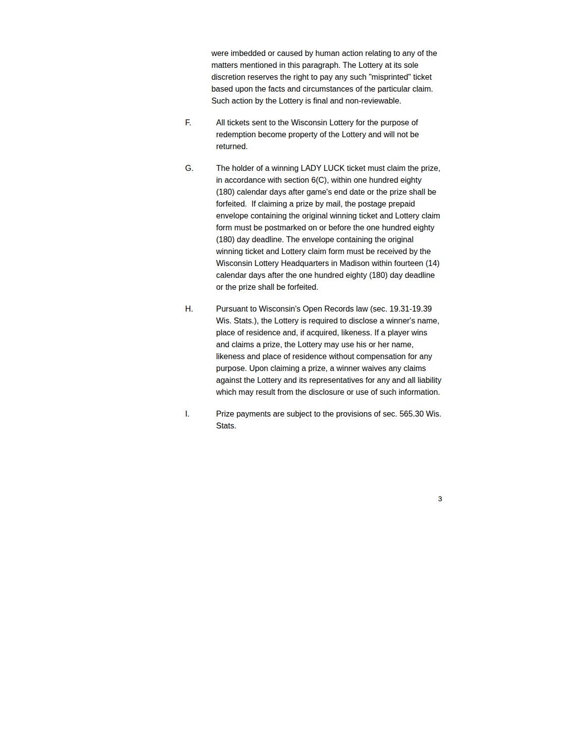were imbedded or caused by human action relating to any of the matters mentioned in this paragraph. The Lottery at its sole discretion reserves the right to pay any such "misprinted" ticket based upon the facts and circumstances of the particular claim. Such action by the Lottery is final and non-reviewable.
F.
All tickets sent to the Wisconsin Lottery for the purpose of redemption become property of the Lottery and will not be returned.
G.
The holder of a winning LADY LUCK ticket must claim the prize, in accordance with section 6(C), within one hundred eighty (180) calendar days after game's end date or the prize shall be forfeited. If claiming a prize by mail, the postage prepaid envelope containing the original winning ticket and Lottery claim form must be postmarked on or before the one hundred eighty (180) day deadline. The envelope containing the original winning ticket and Lottery claim form must be received by the Wisconsin Lottery Headquarters in Madison within fourteen (14) calendar days after the one hundred eighty (180) day deadline or the prize shall be forfeited.
H.
Pursuant to Wisconsin's Open Records law (sec. 19.31-19.39 Wis. Stats.), the Lottery is required to disclose a winner's name, place of residence and, if acquired, likeness. If a player wins and claims a prize, the Lottery may use his or her name, likeness and place of residence without compensation for any purpose. Upon claiming a prize, a winner waives any claims against the Lottery and its representatives for any and all liability which may result from the disclosure or use of such information.
I.
Prize payments are subject to the provisions of sec. 565.30 Wis. Stats.
3